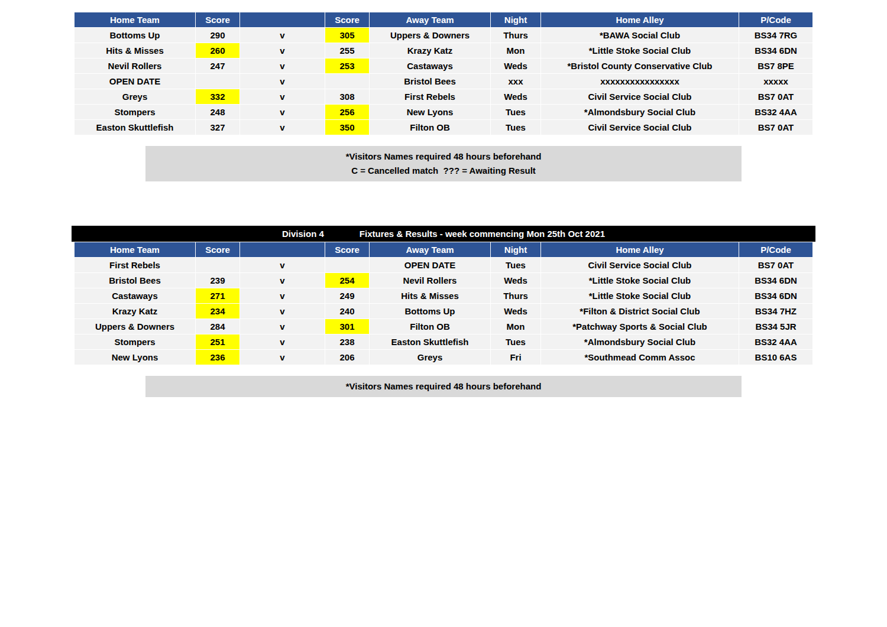| Home Team | Score | | Score | Away Team | Night | Home Alley | P/Code |
| --- | --- | --- | --- | --- | --- | --- | --- |
| Bottoms Up | 290 | v | 305 | Uppers & Downers | Thurs | *BAWA Social Club | BS34 7RG |
| Hits & Misses | 260 | v | 255 | Krazy Katz | Mon | *Little Stoke Social Club | BS34 6DN |
| Nevil Rollers | 247 | v | 253 | Castaways | Weds | *Bristol County Conservative Club | BS7 8PE |
| OPEN DATE | | v | | Bristol Bees | xxx | xxxxxxxxxxxxxxxx | xxxxx |
| Greys | 332 | v | 308 | First Rebels | Weds | Civil Service Social Club | BS7 0AT |
| Stompers | 248 | v | 256 | New Lyons | Tues | *Almondsbury Social Club | BS32 4AA |
| Easton Skuttlefish | 327 | v | 350 | Filton OB | Tues | Civil Service Social Club | BS7 0AT |
*Visitors Names required 48 hours beforehand
C = Cancelled match ??? = Awaiting Result
Division 4 Fixtures & Results - week commencing Mon 25th Oct 2021
| Home Team | Score | | Score | Away Team | Night | Home Alley | P/Code |
| --- | --- | --- | --- | --- | --- | --- | --- |
| First Rebels | | v | | OPEN DATE | Tues | Civil Service Social Club | BS7 0AT |
| Bristol Bees | 239 | v | 254 | Nevil Rollers | Weds | *Little Stoke Social Club | BS34 6DN |
| Castaways | 271 | v | 249 | Hits & Misses | Thurs | *Little Stoke Social Club | BS34 6DN |
| Krazy Katz | 234 | v | 240 | Bottoms Up | Weds | *Filton & District Social Club | BS34 7HZ |
| Uppers & Downers | 284 | v | 301 | Filton OB | Mon | *Patchway Sports & Social Club | BS34 5JR |
| Stompers | 251 | v | 238 | Easton Skuttlefish | Tues | *Almondsbury Social Club | BS32 4AA |
| New Lyons | 236 | v | 206 | Greys | Fri | *Southmead Comm Assoc | BS10 6AS |
*Visitors Names required 48 hours beforehand